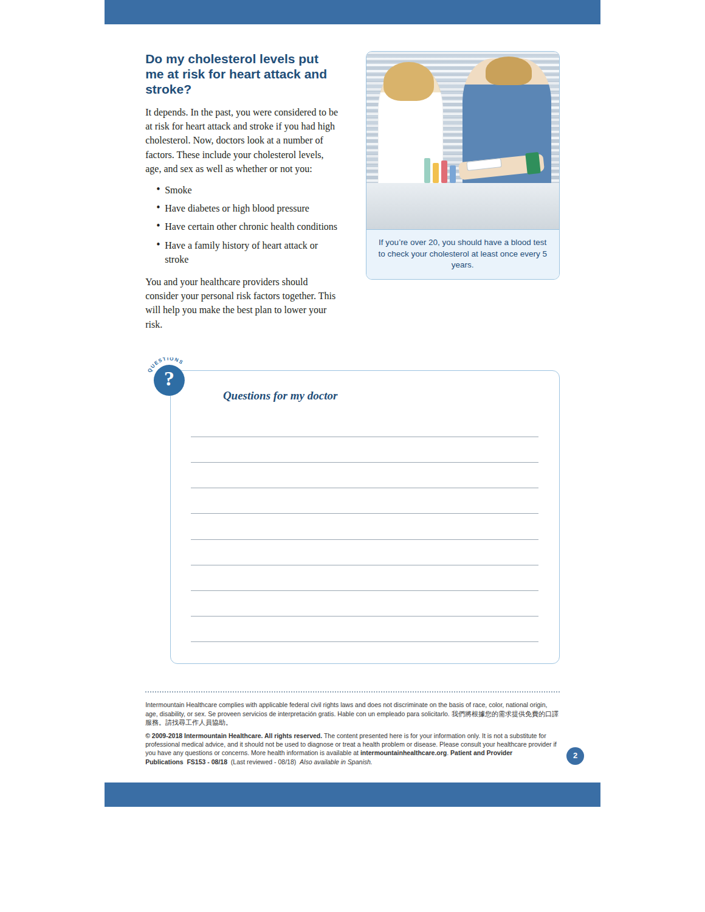Do my cholesterol levels put me at risk for heart attack and stroke?
It depends. In the past, you were considered to be at risk for heart attack and stroke if you had high cholesterol. Now, doctors look at a number of factors. These include your cholesterol levels, age, and sex as well as whether or not you:
Smoke
Have diabetes or high blood pressure
Have certain other chronic health conditions
Have a family history of heart attack or stroke
You and your healthcare providers should consider your personal risk factors together. This will help you make the best plan to lower your risk.
If you’re over 20, you should have a blood test to check your cholesterol at least once every 5 years.
? QUESTIONS
Questions for my doctor
Intermountain Healthcare complies with applicable federal civil rights laws and does not discriminate on the basis of race, color, national origin, age, disability, or sex. Se proveen servicios de interpretación gratis. Hable con un empleado para solicitarlo. 我們將根據您的需求提供免費的口譯服務。請找尋工作人員協助。
© 2009-2018 Intermountain Healthcare. All rights reserved. The content presented here is for your information only. It is not a substitute for professional medical advice, and it should not be used to diagnose or treat a health problem or disease. Please consult your healthcare provider if you have any questions or concerns. More health information is available at intermountainhealthcare.org. Patient and Provider Publications FS153 - 08/18 (Last reviewed - 08/18) Also available in Spanish.
2